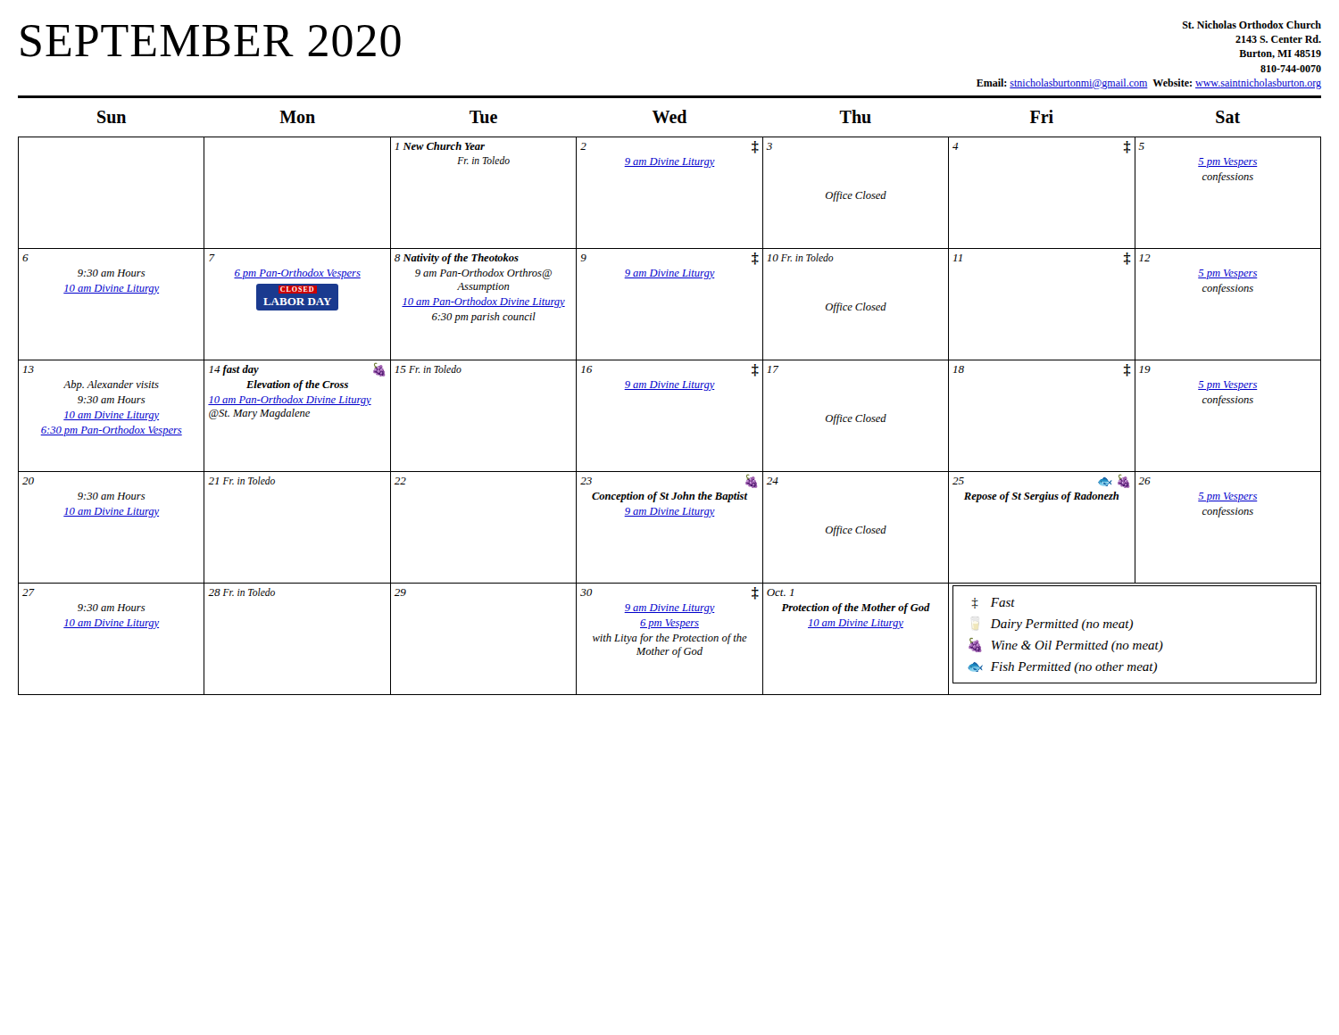SEPTEMBER 2020
St. Nicholas Orthodox Church
2143 S. Center Rd.
Burton, MI 48519
810-744-0070
Email: stnicholasburtonmi@gmail.com Website: www.saintnicholasburton.org
| Sun | Mon | Tue | Wed | Thu | Fri | Sat |
| --- | --- | --- | --- | --- | --- | --- |
| | | 1 New Church Year Fr. in Toledo | 2 ‡ 9 am Divine Liturgy | 3 Office Closed | 4 ‡ | 5 5 pm Vespers confessions |
| 6 9:30 am Hours 10 am Divine Liturgy | 7 6 pm Pan-Orthodox Vespers CLOSED LABOR DAY | 8 Nativity of the Theotokos 9 am Pan-Orthodox Orthros@ Assumption 10 am Pan-Orthodox Divine Liturgy 6:30 pm parish council | 9 ‡ 9 am Divine Liturgy | 10 Fr. in Toledo Office Closed | 11 ‡ | 12 5 pm Vespers confessions |
| 13 Abp. Alexander visits 9:30 am Hours 10 am Divine Liturgy 6:30 pm Pan-Orthodox Vespers | 14 fast day 🍇 Elevation of the Cross 10 am Pan-Orthodox Divine Liturgy @St. Mary Magdalene | 15 Fr. in Toledo | 16 ‡ 9 am Divine Liturgy | 17 Office Closed | 18 ‡ | 19 5 pm Vespers confessions |
| 20 9:30 am Hours 10 am Divine Liturgy | 21 Fr. in Toledo | 22 | 23 🍇 Conception of St John the Baptist 9 am Divine Liturgy | 24 Office Closed | 25 🐟 🍇 Repose of St Sergius of Radonezh | 26 5 pm Vespers confessions |
| 27 9:30 am Hours 10 am Divine Liturgy | 28 Fr. in Toledo | 29 | 30 ‡ 9 am Divine Liturgy 6 pm Vespers with Litya for the Protection of the Mother of God | Oct. 1 Protection of the Mother of God 10 am Divine Liturgy | ‡ Fast 🥛 Dairy Permitted (no meat) 🍇 Wine & Oil Permitted (no meat) 🐟 Fish Permitted (no other meat) |